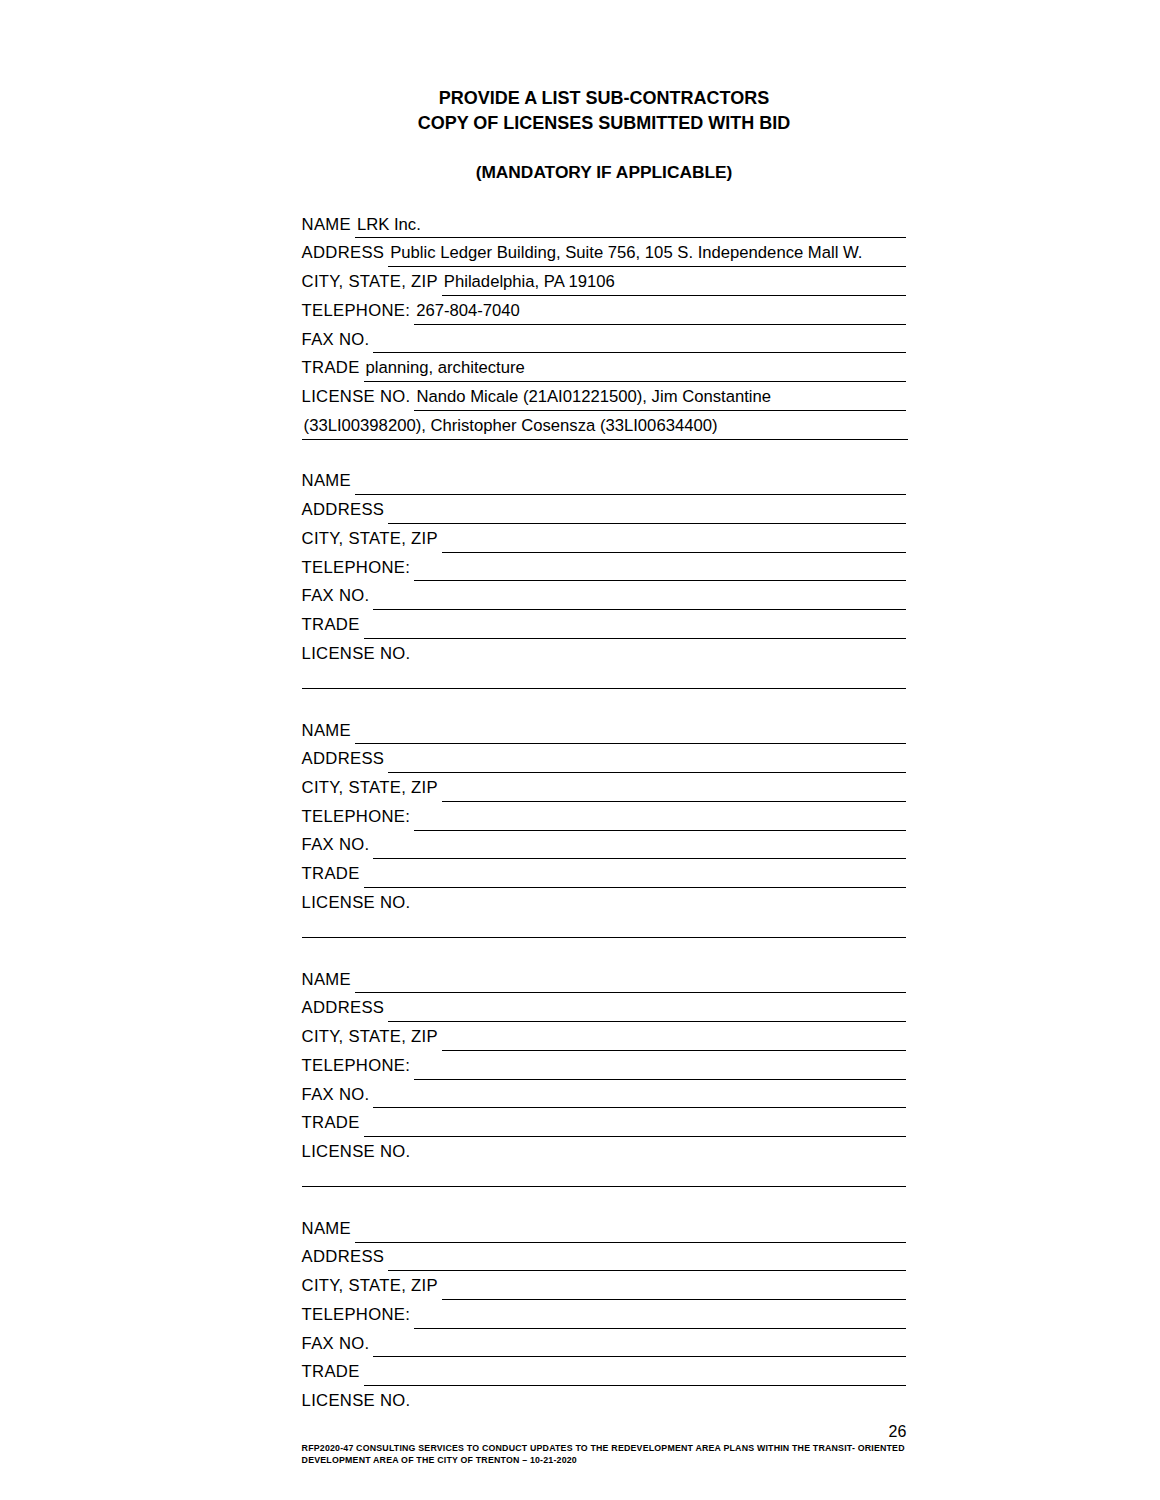PROVIDE A LIST SUB-CONTRACTORS
COPY OF LICENSES SUBMITTED WITH BID
(MANDATORY IF APPLICABLE)
NAME LRK Inc.
ADDRESS Public Ledger Building, Suite 756, 105 S. Independence Mall W.
CITY, STATE, ZIP Philadelphia, PA 19106
TELEPHONE: 267-804-7040
FAX NO.
TRADE planning, architecture
LICENSE NO. Nando Micale (21AI01221500), Jim Constantine
(33LI00398200), Christopher Cosensza (33LI00634400)
NAME
ADDRESS
CITY, STATE, ZIP
TELEPHONE:
FAX NO.
TRADE
LICENSE NO.
NAME
ADDRESS
CITY, STATE, ZIP
TELEPHONE:
FAX NO.
TRADE
LICENSE NO.
NAME
ADDRESS
CITY, STATE, ZIP
TELEPHONE:
FAX NO.
TRADE
LICENSE NO.
NAME
ADDRESS
CITY, STATE, ZIP
TELEPHONE:
FAX NO.
TRADE
LICENSE NO.
26
RFP2020-47 CONSULTING SERVICES TO CONDUCT UPDATES TO THE REDEVELOPMENT AREA PLANS WITHIN THE TRANSIT- ORIENTED
DEVELOPMENT AREA OF THE CITY OF TRENTON – 10-21-2020